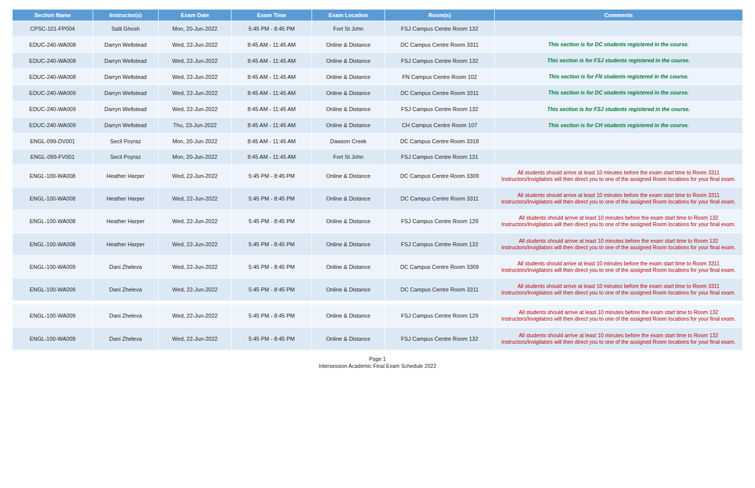| Section Name | Instructor(s) | Exam Date | Exam Time | Exam Location | Room(s) | Comments |
| --- | --- | --- | --- | --- | --- | --- |
| CPSC-101-FP004 | Salil Ghosh | Mon, 20-Jun-2022 | 5:45 PM - 8:45 PM | Fort St John | FSJ Campus Centre Room 132 | |
| EDUC-240-WA008 | Darryn Wellstead | Wed, 22-Jun-2022 | 8:45 AM - 11:45 AM | Online & Distance | DC Campus Centre Room 3311 | This section is for DC students registered in the course. |
| EDUC-240-WA008 | Darryn Wellstead | Wed, 22-Jun-2022 | 8:45 AM - 11:45 AM | Online & Distance | FSJ Campus Centre Room 132 | This section is for FSJ students registered in the course. |
| EDUC-240-WA008 | Darryn Wellstead | Wed, 22-Jun-2022 | 8:45 AM - 11:45 AM | Online & Distance | FN Campus Centre Room 102 | This section is for FN students registered in the course. |
| EDUC-240-WA009 | Darryn Wellstead | Wed, 22-Jun-2022 | 8:45 AM - 11:45 AM | Online & Distance | DC Campus Centre Room 3311 | This section is for DC students registered in the course. |
| EDUC-240-WA009 | Darryn Wellstead | Wed, 22-Jun-2022 | 8:45 AM - 11:45 AM | Online & Distance | FSJ Campus Centre Room 132 | This section is for FSJ students registered in the course. |
| EDUC-240-WA009 | Darryn Wellstead | Thu, 23-Jun-2022 | 8:45 AM - 11:45 AM | Online & Distance | CH Campus Centre Room 107 | This section is for CH students registered in the course. |
| ENGL-099-DV001 | Secil Poyraz | Mon, 20-Jun-2022 | 8:45 AM - 11:45 AM | Dawson Creek | DC Campus Centre Room 3318 | |
| ENGL-099-FV001 | Secil Poyraz | Mon, 20-Jun-2022 | 8:45 AM - 11:45 AM | Fort St John | FSJ Campus Centre Room 131 | |
| ENGL-100-WA008 | Heather Harper | Wed, 22-Jun-2022 | 5:45 PM - 8:45 PM | Online & Distance | DC Campus Centre Room 3309 | All students should arrive at least 10 minutes before the exam start time to Room 3311 Instructors/Invigilators will then direct you to one of the assigned Room locations for your final exam. |
| ENGL-100-WA008 | Heather Harper | Wed, 22-Jun-2022 | 5:45 PM - 8:45 PM | Online & Distance | DC Campus Centre Room 3311 | All students should arrive at least 10 minutes before the exam start time to Room 3311 Instructors/Invigilators will then direct you to one of the assigned Room locations for your final exam. |
| ENGL-100-WA008 | Heather Harper | Wed, 22-Jun-2022 | 5:45 PM - 8:45 PM | Online & Distance | FSJ Campus Centre Room 129 | All students should arrive at least 10 minutes before the exam start time to Room 132 Instructors/Invigilators will then direct you to one of the assigned Room locations for your final exam. |
| ENGL-100-WA008 | Heather Harper | Wed, 22-Jun-2022 | 5:45 PM - 8:45 PM | Online & Distance | FSJ Campus Centre Room 132 | All students should arrive at least 10 minutes before the exam start time to Room 132 Instructors/Invigilators will then direct you to one of the assigned Room locations for your final exam. |
| ENGL-100-WA009 | Dani Zheleva | Wed, 22-Jun-2022 | 5:45 PM - 8:45 PM | Online & Distance | DC Campus Centre Room 3309 | All students should arrive at least 10 minutes before the exam start time to Room 3311 Instructors/Invigilators will then direct you to one of the assigned Room locations for your final exam. |
| ENGL-100-WA009 | Dani Zheleva | Wed, 22-Jun-2022 | 5:45 PM - 8:45 PM | Online & Distance | DC Campus Centre Room 3311 | All students should arrive at least 10 minutes before the exam start time to Room 3311 Instructors/Invigilators will then direct you to one of the assigned Room locations for your final exam. |
| ENGL-100-WA009 | Dani Zheleva | Wed, 22-Jun-2022 | 5:45 PM - 8:45 PM | Online & Distance | FSJ Campus Centre Room 129 | All students should arrive at least 10 minutes before the exam start time to Room 132 Instructors/Invigilators will then direct you to one of the assigned Room locations for your final exam. |
| ENGL-100-WA009 | Dani Zheleva | Wed, 22-Jun-2022 | 5:45 PM - 8:45 PM | Online & Distance | FSJ Campus Centre Room 132 | All students should arrive at least 10 minutes before the exam start time to Room 132 Instructors/Invigilators will then direct you to one of the assigned Room locations for your final exam. |
Page 1
Intersession Academic Final Exam Schedule 2022